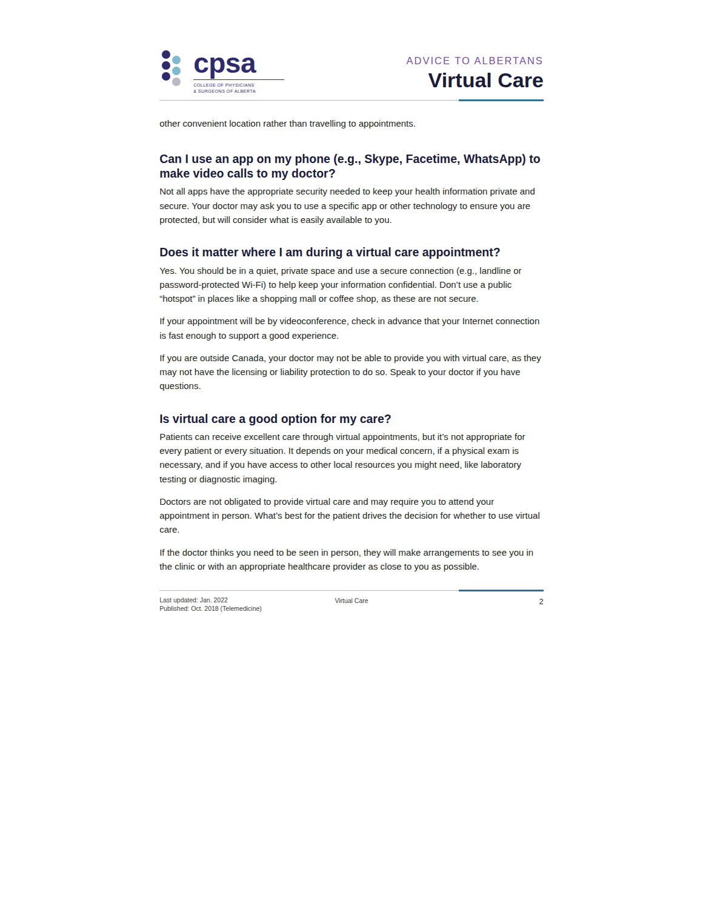cpsa
College of Physicians
& Surgeons of Alberta
Advice to Albertans
Virtual Care
other convenient location rather than travelling to appointments.
Can I use an app on my phone (e.g., Skype, Facetime, WhatsApp) to make video calls to my doctor?
Not all apps have the appropriate security needed to keep your health information private and secure. Your doctor may ask you to use a specific app or other technology to ensure you are protected, but will consider what is easily available to you.
Does it matter where I am during a virtual care appointment?
Yes. You should be in a quiet, private space and use a secure connection (e.g., landline or password-protected Wi-Fi) to help keep your information confidential. Don’t use a public “hotspot” in places like a shopping mall or coffee shop, as these are not secure.
If your appointment will be by videoconference, check in advance that your Internet connection is fast enough to support a good experience.
If you are outside Canada, your doctor may not be able to provide you with virtual care, as they may not have the licensing or liability protection to do so. Speak to your doctor if you have questions.
Is virtual care a good option for my care?
Patients can receive excellent care through virtual appointments, but it’s not appropriate for every patient or every situation. It depends on your medical concern, if a physical exam is necessary, and if you have access to other local resources you might need, like laboratory testing or diagnostic imaging.
Doctors are not obligated to provide virtual care and may require you to attend your appointment in person. What’s best for the patient drives the decision for whether to use virtual care.
If the doctor thinks you need to be seen in person, they will make arrangements to see you in the clinic or with an appropriate healthcare provider as close to you as possible.
Last updated: Jan. 2022
Published: Oct. 2018 (Telemedicine)
Virtual Care
2